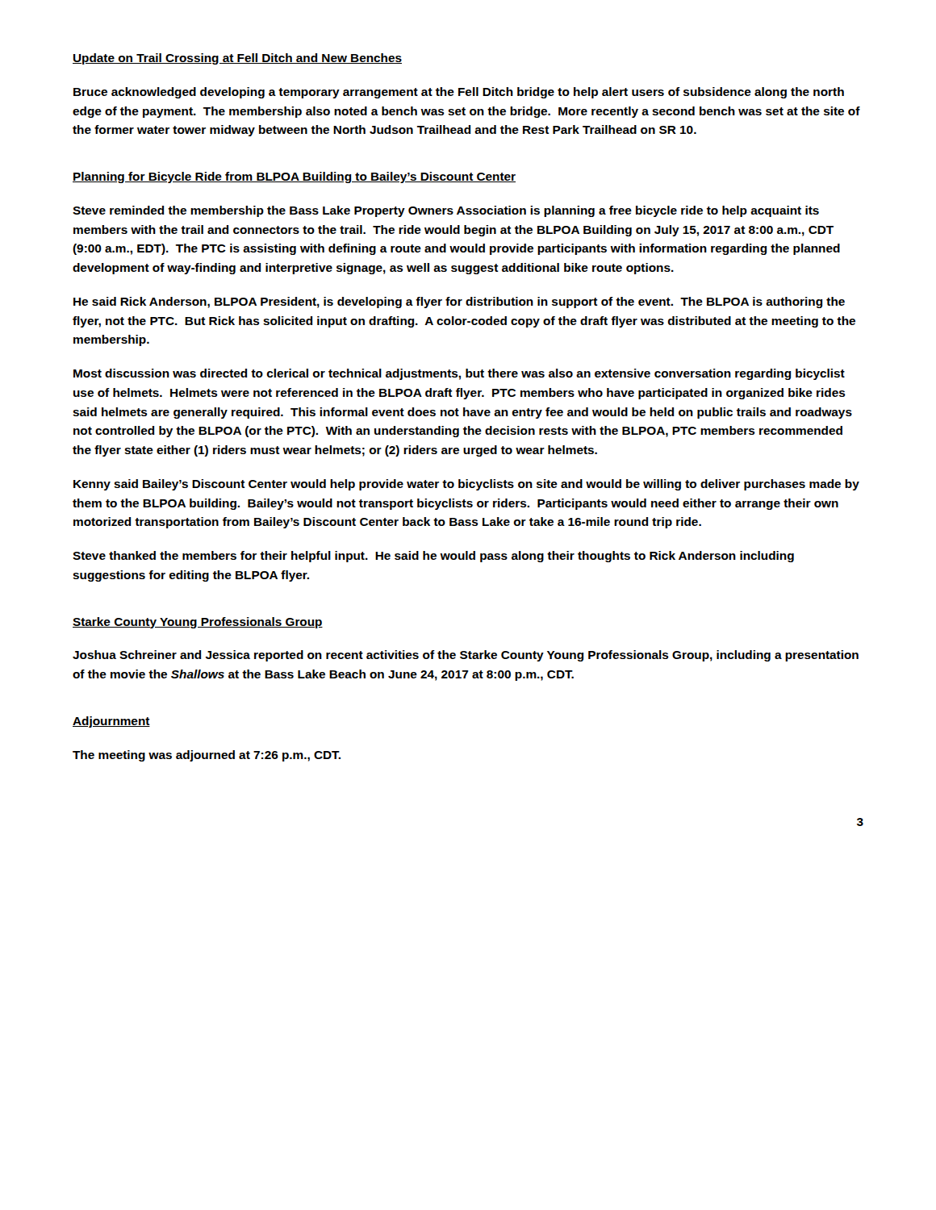Update on Trail Crossing at Fell Ditch and New Benches
Bruce acknowledged developing a temporary arrangement at the Fell Ditch bridge to help alert users of subsidence along the north edge of the payment. The membership also noted a bench was set on the bridge. More recently a second bench was set at the site of the former water tower midway between the North Judson Trailhead and the Rest Park Trailhead on SR 10.
Planning for Bicycle Ride from BLPOA Building to Bailey’s Discount Center
Steve reminded the membership the Bass Lake Property Owners Association is planning a free bicycle ride to help acquaint its members with the trail and connectors to the trail. The ride would begin at the BLPOA Building on July 15, 2017 at 8:00 a.m., CDT (9:00 a.m., EDT). The PTC is assisting with defining a route and would provide participants with information regarding the planned development of way-finding and interpretive signage, as well as suggest additional bike route options.
He said Rick Anderson, BLPOA President, is developing a flyer for distribution in support of the event. The BLPOA is authoring the flyer, not the PTC. But Rick has solicited input on drafting. A color-coded copy of the draft flyer was distributed at the meeting to the membership.
Most discussion was directed to clerical or technical adjustments, but there was also an extensive conversation regarding bicyclist use of helmets. Helmets were not referenced in the BLPOA draft flyer. PTC members who have participated in organized bike rides said helmets are generally required. This informal event does not have an entry fee and would be held on public trails and roadways not controlled by the BLPOA (or the PTC). With an understanding the decision rests with the BLPOA, PTC members recommended the flyer state either (1) riders must wear helmets; or (2) riders are urged to wear helmets.
Kenny said Bailey’s Discount Center would help provide water to bicyclists on site and would be willing to deliver purchases made by them to the BLPOA building. Bailey’s would not transport bicyclists or riders. Participants would need either to arrange their own motorized transportation from Bailey’s Discount Center back to Bass Lake or take a 16-mile round trip ride.
Steve thanked the members for their helpful input. He said he would pass along their thoughts to Rick Anderson including suggestions for editing the BLPOA flyer.
Starke County Young Professionals Group
Joshua Schreiner and Jessica reported on recent activities of the Starke County Young Professionals Group, including a presentation of the movie the Shallows at the Bass Lake Beach on June 24, 2017 at 8:00 p.m., CDT.
Adjournment
The meeting was adjourned at 7:26 p.m., CDT.
3